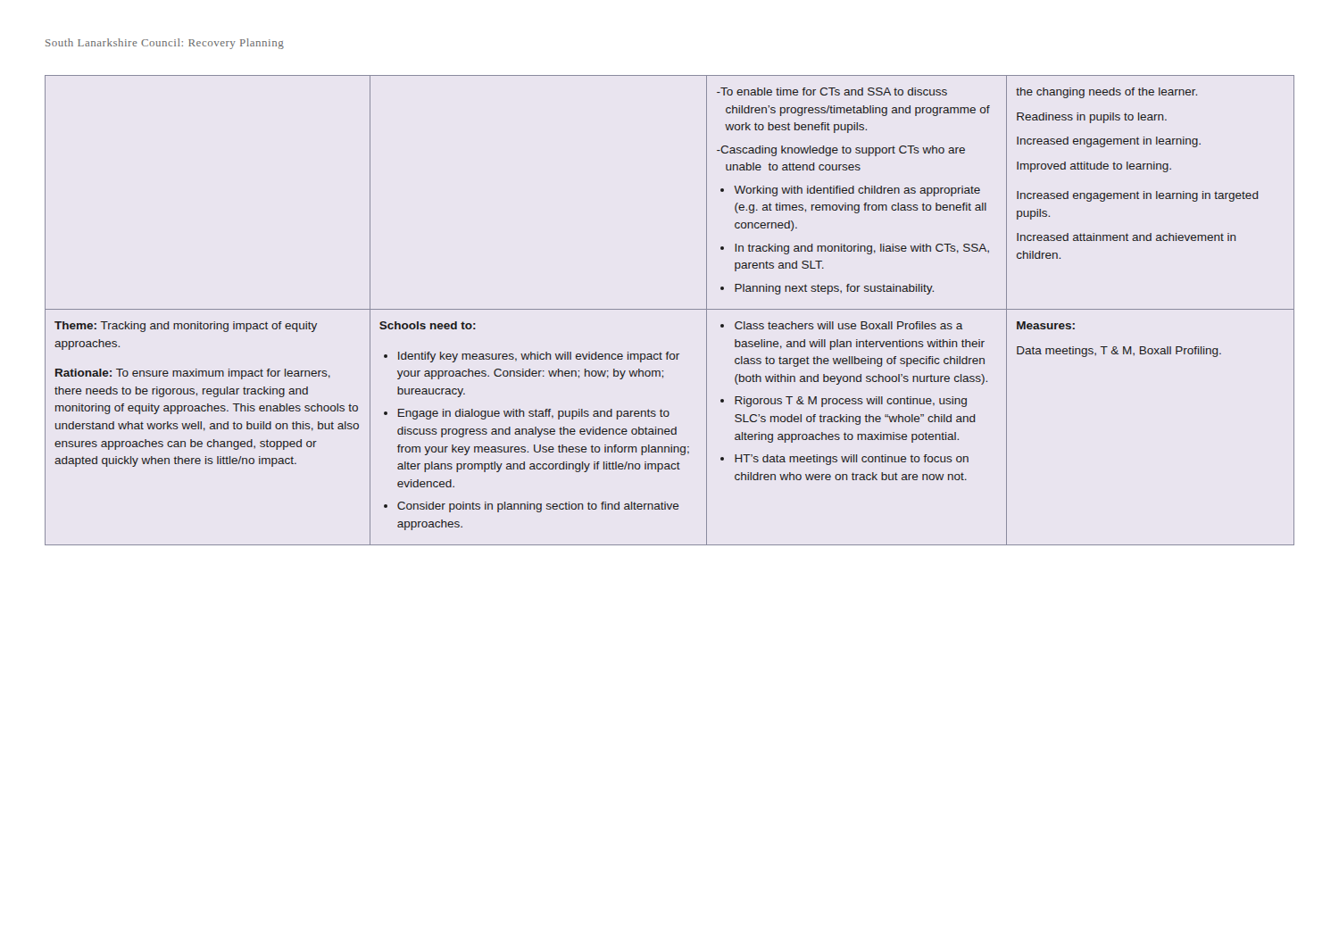South Lanarkshire Council: Recovery Planning
| | | -To enable time for CTs and SSA to discuss children’s progress/timetabling and programme of work to best benefit pupils. -Cascading knowledge to support CTs who are unable to attend courses Working with identified children as appropriate (e.g. at times, removing from class to benefit all concerned). In tracking and monitoring, liaise with CTs, SSA, parents and SLT. Planning next steps, for sustainability. | the changing needs of the learner. Readiness in pupils to learn. Increased engagement in learning. Improved attitude to learning. Increased engagement in learning in targeted pupils. Increased attainment and achievement in children. |
| Theme: Tracking and monitoring impact of equity approaches. Rationale: To ensure maximum impact for learners, there needs to be rigorous, regular tracking and monitoring of equity approaches. This enables schools to understand what works well, and to build on this, but also ensures approaches can be changed, stopped or adapted quickly when there is little/no impact. | Schools need to: Identify key measures, which will evidence impact for your approaches. Consider: when; how; by whom; bureaucracy. Engage in dialogue with staff, pupils and parents to discuss progress and analyse the evidence obtained from your key measures. Use these to inform planning; alter plans promptly and accordingly if little/no impact evidenced. Consider points in planning section to find alternative approaches. | Class teachers will use Boxall Profiles as a baseline, and will plan interventions within their class to target the wellbeing of specific children (both within and beyond school’s nurture class). Rigorous T & M process will continue, using SLC’s model of tracking the “whole” child and altering approaches to maximise potential. HT’s data meetings will continue to focus on children who were on track but are now not. | Measures: Data meetings, T & M, Boxall Profiling. |